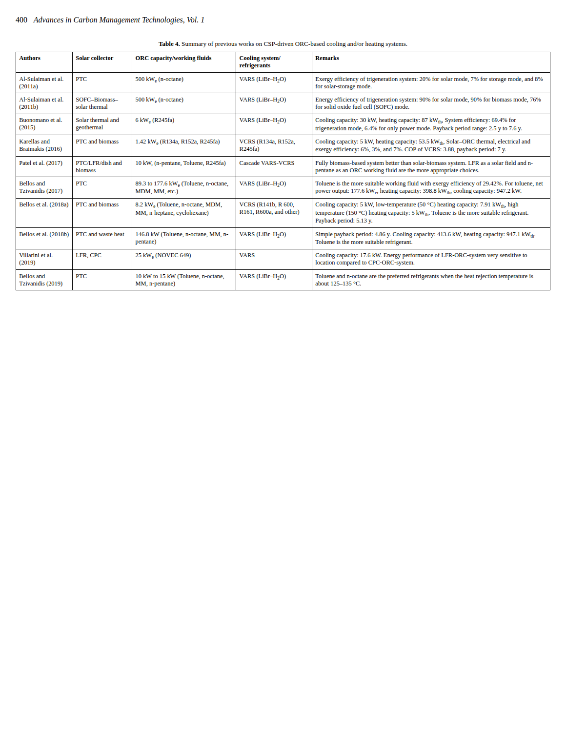400 Advances in Carbon Management Technologies, Vol. 1
Table 4. Summary of previous works on CSP-driven ORC-based cooling and/or heating systems.
| Authors | Solar collector | ORC capacity/working fluids | Cooling system/ refrigerants | Remarks |
| --- | --- | --- | --- | --- |
| Al-Sulaiman et al. (2011a) | PTC | 500 kW e (n-octane) | VARS (LiBr–H 2 O) | Exergy efficiency of trigeneration system: 20% for solar mode, 7% for storage mode, and 8% for solar-storage mode. |
| Al-Sulaiman et al. (2011b) | SOFC–Biomass–solar thermal | 500 kW e (n-octane) | VARS (LiBr–H 2 O) | Energy efficiency of trigeneration system: 90% for solar mode, 90% for biomass mode, 76% for solid oxide fuel cell (SOFC) mode. |
| Buonomano et al. (2015) | Solar thermal and geothermal | 6 kW e (R245fa) | VARS (LiBr–H 2 O) | Cooling capacity: 30 kW, heating capacity: 87 kW th , System efficiency: 69.4% for trigeneration mode, 6.4% for only power mode. Payback period range: 2.5 y to 7.6 y. |
| Karellas and Braimakis (2016) | PTC and biomass | 1.42 kW e (R134a, R152a, R245fa) | VCRS (R134a, R152a, R245fa) | Cooling capacity: 5 kW, heating capacity: 53.5 kW th , Solar–ORC thermal, electrical and exergy efficiency: 6%, 3%, and 7%. COP of VCRS: 3.88, payback period: 7 y. |
| Patel et al. (2017) | PTC/LFR/dish and biomass | 10 kW, (n-pentane, Toluene, R245fa) | Cascade VARS-VCRS | Fully biomass-based system better than solar-biomass system. LFR as a solar field and n-pentane as an ORC working fluid are the more appropriate choices. |
| Bellos and Tzivanidis (2017) | PTC | 89.3 to 177.6 kW e (Toluene, n-octane, MDM, MM, etc.) | VARS (LiBr–H 2 O) | Toluene is the more suitable working fluid with exergy efficiency of 29.42%. For toluene, net power output: 177.6 kW e , heating capacity: 398.8 kW th , cooling capacity: 947.2 kW. |
| Bellos et al. (2018a) | PTC and biomass | 8.2 kW e (Toluene, n-octane, MDM, MM, n-heptane, cyclohexane) | VCRS (R141b, R 600, R161, R600a, and other) | Cooling capacity: 5 kW, low-temperature (50 °C) heating capacity: 7.91 kW th , high temperature (150 °C) heating capacity: 5 kW th . Toluene is the more suitable refrigerant. Payback period: 5.13 y. |
| Bellos et al. (2018b) | PTC and waste heat | 146.8 kW (Toluene, n-octane, MM, n-pentane) | VARS (LiBr–H 2 O) | Simple payback period: 4.86 y. Cooling capacity: 413.6 kW, heating capacity: 947.1 kW th . Toluene is the more suitable refrigerant. |
| Villarini et al. (2019) | LFR, CPC | 25 kW e (NOVEC 649) | VARS | Cooling capacity: 17.6 kW. Energy performance of LFR-ORC-system very sensitive to location compared to CPC-ORC-system. |
| Bellos and Tzivanidis (2019) | PTC | 10 kW to 15 kW (Toluene, n-octane, MM, n-pentane) | VARS (LiBr–H 2 O) | Toluene and n-octane are the preferred refrigerants when the heat rejection temperature is about 125–135 °C. |